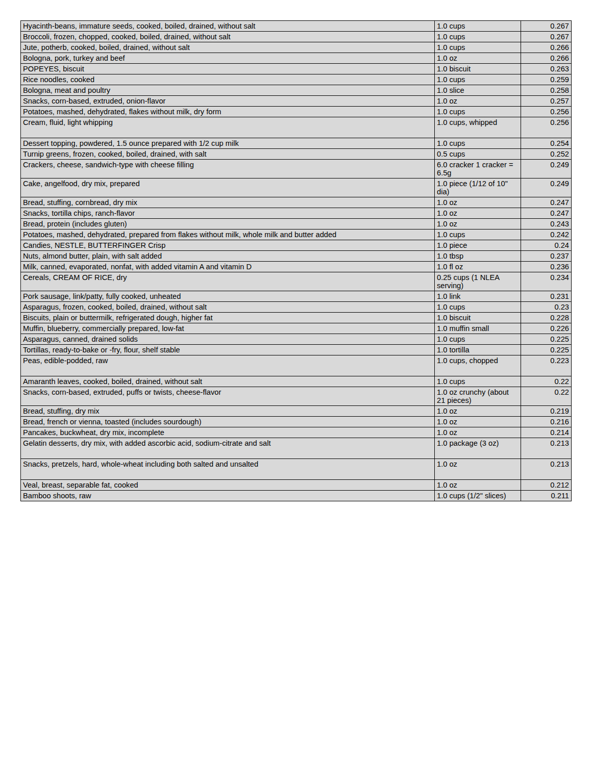| Hyacinth-beans, immature seeds, cooked, boiled, drained, without salt | 1.0 cups | 0.267 |
| Broccoli, frozen, chopped, cooked, boiled, drained, without salt | 1.0 cups | 0.267 |
| Jute, potherb, cooked, boiled, drained, without salt | 1.0 cups | 0.266 |
| Bologna, pork, turkey and beef | 1.0 oz | 0.266 |
| POPEYES, biscuit | 1.0 biscuit | 0.263 |
| Rice noodles, cooked | 1.0 cups | 0.259 |
| Bologna, meat and poultry | 1.0 slice | 0.258 |
| Snacks, corn-based, extruded, onion-flavor | 1.0 oz | 0.257 |
| Potatoes, mashed, dehydrated, flakes without milk, dry form | 1.0 cups | 0.256 |
| Cream, fluid, light whipping | 1.0 cups, whipped | 0.256 |
| Dessert topping, powdered, 1.5 ounce prepared with 1/2 cup milk | 1.0 cups | 0.254 |
| Turnip greens, frozen, cooked, boiled, drained, with salt | 0.5 cups | 0.252 |
| Crackers, cheese, sandwich-type with cheese filling | 6.0 cracker 1 cracker = 6.5g | 0.249 |
| Cake, angelfood, dry mix, prepared | 1.0 piece (1/12 of 10" dia) | 0.249 |
| Bread, stuffing, cornbread, dry mix | 1.0 oz | 0.247 |
| Snacks, tortilla chips, ranch-flavor | 1.0 oz | 0.247 |
| Bread, protein (includes gluten) | 1.0 oz | 0.243 |
| Potatoes, mashed, dehydrated, prepared from flakes without milk, whole milk and butter added | 1.0 cups | 0.242 |
| Candies, NESTLE, BUTTERFINGER Crisp | 1.0 piece | 0.24 |
| Nuts, almond butter, plain, with salt added | 1.0 tbsp | 0.237 |
| Milk, canned, evaporated, nonfat, with added vitamin A and vitamin D | 1.0 fl oz | 0.236 |
| Cereals, CREAM OF RICE, dry | 0.25 cups (1 NLEA serving) | 0.234 |
| Pork sausage, link/patty, fully cooked, unheated | 1.0 link | 0.231 |
| Asparagus, frozen, cooked, boiled, drained, without salt | 1.0 cups | 0.23 |
| Biscuits, plain or buttermilk, refrigerated dough, higher fat | 1.0 biscuit | 0.228 |
| Muffin, blueberry, commercially prepared, low-fat | 1.0 muffin small | 0.226 |
| Asparagus, canned, drained solids | 1.0 cups | 0.225 |
| Tortillas, ready-to-bake or -fry, flour, shelf stable | 1.0 tortilla | 0.225 |
| Peas, edible-podded, raw | 1.0 cups, chopped | 0.223 |
| Amaranth leaves, cooked, boiled, drained, without salt | 1.0 cups | 0.22 |
| Snacks, corn-based, extruded, puffs or twists, cheese-flavor | 1.0 oz crunchy (about 21 pieces) | 0.22 |
| Bread, stuffing, dry mix | 1.0 oz | 0.219 |
| Bread, french or vienna, toasted (includes sourdough) | 1.0 oz | 0.216 |
| Pancakes, buckwheat, dry mix, incomplete | 1.0 oz | 0.214 |
| Gelatin desserts, dry mix, with added ascorbic acid, sodium-citrate and salt | 1.0 package (3 oz) | 0.213 |
| Snacks, pretzels, hard, whole-wheat including both salted and unsalted | 1.0 oz | 0.213 |
| Veal, breast, separable fat, cooked | 1.0 oz | 0.212 |
| Bamboo shoots, raw | 1.0 cups (1/2" slices) | 0.211 |